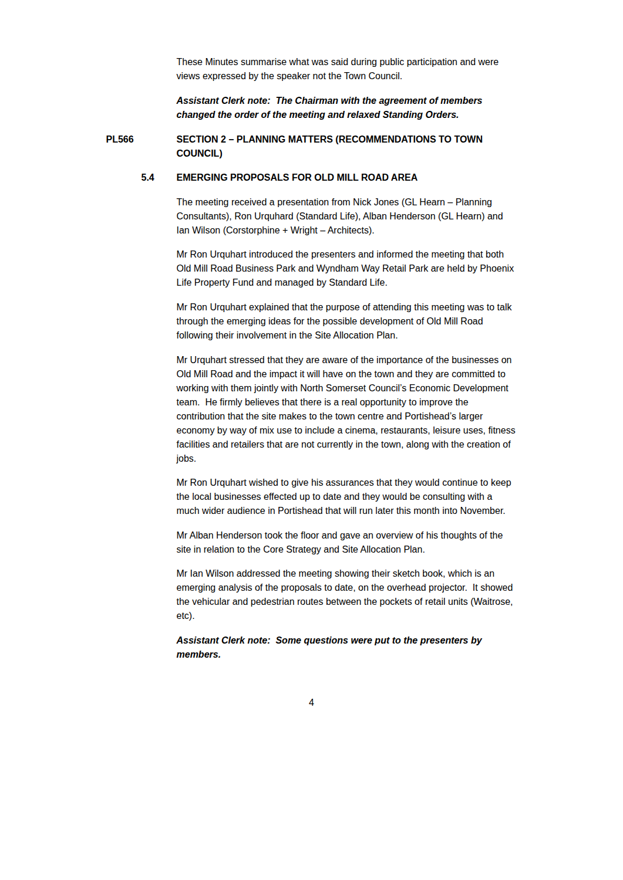These Minutes summarise what was said during public participation and were views expressed by the speaker not the Town Council.
Assistant Clerk note: The Chairman with the agreement of members changed the order of the meeting and relaxed Standing Orders.
PL566
SECTION 2 – PLANNING MATTERS (RECOMMENDATIONS TO TOWN COUNCIL)
5.4
EMERGING PROPOSALS FOR OLD MILL ROAD AREA
The meeting received a presentation from Nick Jones (GL Hearn – Planning Consultants), Ron Urquhard (Standard Life), Alban Henderson (GL Hearn) and Ian Wilson (Corstorphine + Wright – Architects).
Mr Ron Urquhart introduced the presenters and informed the meeting that both Old Mill Road Business Park and Wyndham Way Retail Park are held by Phoenix Life Property Fund and managed by Standard Life.
Mr Ron Urquhart explained that the purpose of attending this meeting was to talk through the emerging ideas for the possible development of Old Mill Road following their involvement in the Site Allocation Plan.
Mr Urquhart stressed that they are aware of the importance of the businesses on Old Mill Road and the impact it will have on the town and they are committed to working with them jointly with North Somerset Council’s Economic Development team. He firmly believes that there is a real opportunity to improve the contribution that the site makes to the town centre and Portishead’s larger economy by way of mix use to include a cinema, restaurants, leisure uses, fitness facilities and retailers that are not currently in the town, along with the creation of jobs.
Mr Ron Urquhart wished to give his assurances that they would continue to keep the local businesses effected up to date and they would be consulting with a much wider audience in Portishead that will run later this month into November.
Mr Alban Henderson took the floor and gave an overview of his thoughts of the site in relation to the Core Strategy and Site Allocation Plan.
Mr Ian Wilson addressed the meeting showing their sketch book, which is an emerging analysis of the proposals to date, on the overhead projector. It showed the vehicular and pedestrian routes between the pockets of retail units (Waitrose, etc).
Assistant Clerk note: Some questions were put to the presenters by members.
4